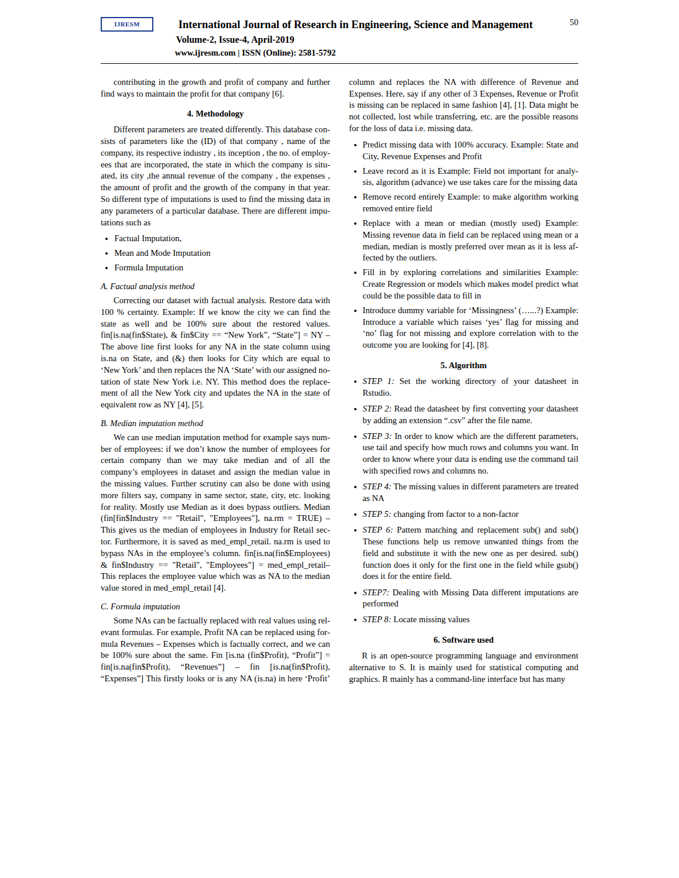IJRESM
International Journal of Research in Engineering, Science and Management
Volume-2, Issue-4, April-2019
www.ijresm.com | ISSN (Online): 2581-5792
50
contributing in the growth and profit of company and further find ways to maintain the profit for that company [6].
4. Methodology
Different parameters are treated differently. This database consists of parameters like the (ID) of that company , name of the company, its respective industry , its inception , the no. of employees that are incorporated, the state in which the company is situated, its city ,the annual revenue of the company , the expenses , the amount of profit and the growth of the company in that year. So different type of imputations is used to find the missing data in any parameters of a particular database. There are different imputations such as
Factual Imputation,
Mean and Mode Imputation
Formula Imputation
A. Factual analysis method
Correcting our dataset with factual analysis. Restore data with 100 % certainty. Example: If we know the city we can find the state as well and be 100% sure about the restored values. fin[is.na(fin$State), & fin$City == “New York”, “State”] = NY – The above line first looks for any NA in the state column using is.na on State, and (&) then looks for City which are equal to ‘New York’ and then replaces the NA ‘State’ with our assigned notation of state New York i.e. NY. This method does the replacement of all the New York city and updates the NA in the state of equivalent row as NY [4], [5].
B. Median imputation method
We can use median imputation method for example says number of employees: if we don’t know the number of employees for certain company than we may take median and of all the company’s employees in dataset and assign the median value in the missing values. Further scrutiny can also be done with using more filters say, company in same sector, state, city, etc. looking for reality. Mostly use Median as it does bypass outliers. Median (fin[fin$Industry == "Retail", "Employees"], na.rm = TRUE) – This gives us the median of employees in Industry for Retail sector. Furthermore, it is saved as med_empl_retail. na.rm is used to bypass NAs in the employee’s column. fin[is.na(fin$Employees) & fin$Industry == "Retail", "Employees"] = med_empl_retail– This replaces the employee value which was as NA to the median value stored in med_empl_retail [4].
C. Formula imputation
Some NAs can be factually replaced with real values using relevant formulas. For example, Profit NA can be replaced using formula Revenues – Expenses which is factually correct, and we can be 100% sure about the same. Fin [is.na (fin$Profit), “Profit”] = fin[is.na(fin$Profit), “Revenues”] – fin [is.na(fin$Profit), “Expenses”] This firstly looks or is any NA (is.na) in here ‘Profit’ column and replaces the NA with difference of Revenue and Expenses. Here, say if any other of 3 Expenses, Revenue or Profit is missing can be replaced in same fashion [4], [1]. Data might be not collected, lost while transferring, etc. are the possible reasons for the loss of data i.e. missing data.
Predict missing data with 100% accuracy. Example: State and City, Revenue Expenses and Profit
Leave record as it is Example: Field not important for analysis, algorithm (advance) we use takes care for the missing data
Remove record entirely Example: to make algorithm working removed entire field
Replace with a mean or median (mostly used) Example: Missing revenue data in field can be replaced using mean or a median, median is mostly preferred over mean as it is less affected by the outliers.
Fill in by exploring correlations and similarities Example: Create Regression or models which makes model predict what could be the possible data to fill in
Introduce dummy variable for ‘Missingness’ (…...?) Example: Introduce a variable which raises ‘yes’ flag for missing and ‘no’ flag for not missing and explore correlation with to the outcome you are looking for [4], [8].
5. Algorithm
STEP 1: Set the working directory of your datasheet in Rstudio.
STEP 2: Read the datasheet by first converting your datasheet by adding an extension “.csv” after the file name.
STEP 3: In order to know which are the different parameters, use tail and specify how much rows and columns you want. In order to know where your data is ending use the command tail with specified rows and columns no.
STEP 4: The missing values in different parameters are treated as NA
STEP 5: changing from factor to a non-factor
STEP 6: Pattern matching and replacement sub() and sub() These functions help us remove unwanted things from the field and substitute it with the new one as per desired. sub() function does it only for the first one in the field while gsub() does it for the entire field.
STEP7: Dealing with Missing Data different imputations are performed
STEP 8: Locate missing values
6. Software used
R is an open-source programming language and environment alternative to S. It is mainly used for statistical computing and graphics. R mainly has a command-line interface but has many